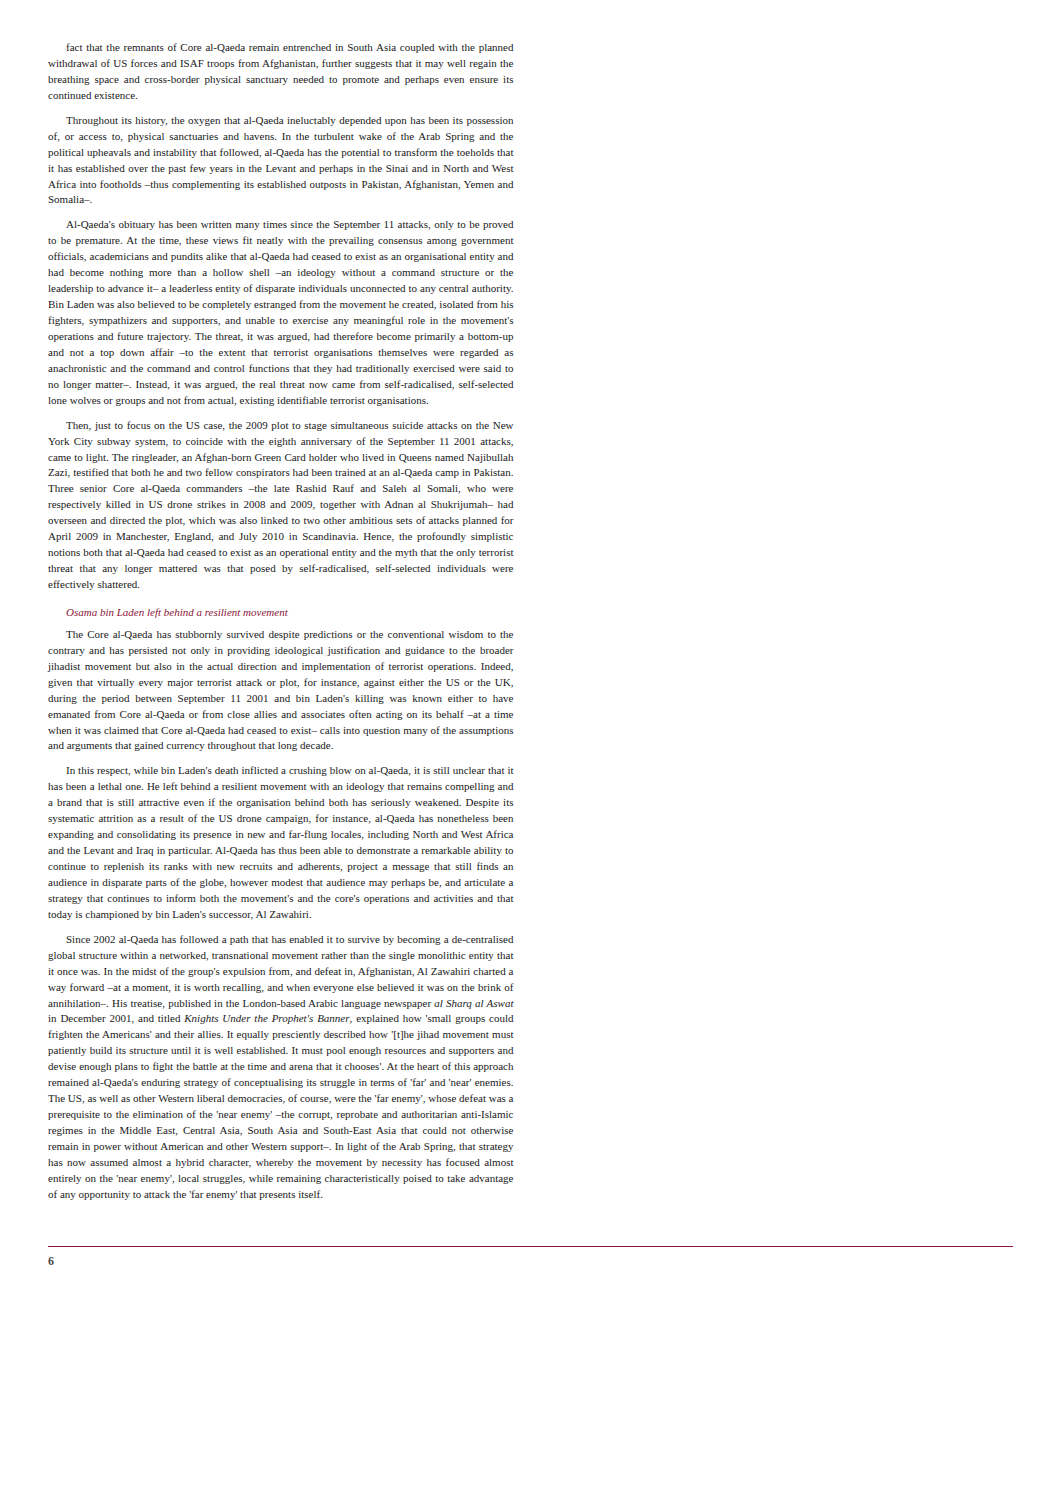fact that the remnants of Core al-Qaeda remain entrenched in South Asia coupled with the planned withdrawal of US forces and ISAF troops from Afghanistan, further suggests that it may well regain the breathing space and cross-border physical sanctuary needed to promote and perhaps even ensure its continued existence.
Throughout its history, the oxygen that al-Qaeda ineluctably depended upon has been its possession of, or access to, physical sanctuaries and havens. In the turbulent wake of the Arab Spring and the political upheavals and instability that followed, al-Qaeda has the potential to transform the toeholds that it has established over the past few years in the Levant and perhaps in the Sinai and in North and West Africa into footholds –thus complementing its established outposts in Pakistan, Afghanistan, Yemen and Somalia–.
Al-Qaeda's obituary has been written many times since the September 11 attacks, only to be proved to be premature. At the time, these views fit neatly with the prevailing consensus among government officials, academicians and pundits alike that al-Qaeda had ceased to exist as an organisational entity and had become nothing more than a hollow shell –an ideology without a command structure or the leadership to advance it– a leaderless entity of disparate individuals unconnected to any central authority. Bin Laden was also believed to be completely estranged from the movement he created, isolated from his fighters, sympathizers and supporters, and unable to exercise any meaningful role in the movement's operations and future trajectory. The threat, it was argued, had therefore become primarily a bottom-up and not a top down affair –to the extent that terrorist organisations themselves were regarded as anachronistic and the command and control functions that they had traditionally exercised were said to no longer matter–. Instead, it was argued, the real threat now came from self-radicalised, self-selected lone wolves or groups and not from actual, existing identifiable terrorist organisations.
Then, just to focus on the US case, the 2009 plot to stage simultaneous suicide attacks on the New York City subway system, to coincide with the eighth anniversary of the September 11 2001 attacks, came to light. The ringleader, an Afghan-born Green Card holder who lived in Queens named Najibullah Zazi, testified that both he and two fellow conspirators had been trained at an al-Qaeda camp in Pakistan. Three senior Core al-Qaeda commanders –the late Rashid Rauf and Saleh al Somali, who were respectively killed in US drone strikes in 2008 and 2009, together with Adnan al Shukrijumah– had overseen and directed the plot, which was also linked to two other ambitious sets of attacks planned for April 2009 in Manchester, England, and July 2010 in Scandinavia. Hence, the profoundly simplistic notions both that al-Qaeda had ceased to exist as an operational entity and the myth that the only terrorist threat that any longer mattered was that posed by self-radicalised, self-selected individuals were effectively shattered.
Osama bin Laden left behind a resilient movement
The Core al-Qaeda has stubbornly survived despite predictions or the conventional wisdom to the contrary and has persisted not only in providing ideological justification and guidance to the broader jihadist movement but also in the actual direction and implementation of terrorist operations. Indeed, given that virtually every major terrorist attack or plot, for instance, against either the US or the UK, during the period between September 11 2001 and bin Laden's killing was known either to have emanated from Core al-Qaeda or from close allies and associates often acting on its behalf –at a time when it was claimed that Core al-Qaeda had ceased to exist– calls into question many of the assumptions and arguments that gained currency throughout that long decade.
In this respect, while bin Laden's death inflicted a crushing blow on al-Qaeda, it is still unclear that it has been a lethal one. He left behind a resilient movement with an ideology that remains compelling and a brand that is still attractive even if the organisation behind both has seriously weakened. Despite its systematic attrition as a result of the US drone campaign, for instance, al-Qaeda has nonetheless been expanding and consolidating its presence in new and far-flung locales, including North and West Africa and the Levant and Iraq in particular. Al-Qaeda has thus been able to demonstrate a remarkable ability to continue to replenish its ranks with new recruits and adherents, project a message that still finds an audience in disparate parts of the globe, however modest that audience may perhaps be, and articulate a strategy that continues to inform both the movement's and the core's operations and activities and that today is championed by bin Laden's successor, Al Zawahiri.
Since 2002 al-Qaeda has followed a path that has enabled it to survive by becoming a de-centralised global structure within a networked, transnational movement rather than the single monolithic entity that it once was. In the midst of the group's expulsion from, and defeat in, Afghanistan, Al Zawahiri charted a way forward –at a moment, it is worth recalling, and when everyone else believed it was on the brink of annihilation–. His treatise, published in the London-based Arabic language newspaper al Sharq al Aswat in December 2001, and titled Knights Under the Prophet's Banner, explained how 'small groups could frighten the Americans' and their allies. It equally presciently described how '[t]he jihad movement must patiently build its structure until it is well established. It must pool enough resources and supporters and devise enough plans to fight the battle at the time and arena that it chooses'. At the heart of this approach remained al-Qaeda's enduring strategy of conceptualising its struggle in terms of 'far' and 'near' enemies. The US, as well as other Western liberal democracies, of course, were the 'far enemy', whose defeat was a prerequisite to the elimination of the 'near enemy' –the corrupt, reprobate and authoritarian anti-Islamic regimes in the Middle East, Central Asia, South Asia and South-East Asia that could not otherwise remain in power without American and other Western support–. In light of the Arab Spring, that strategy has now assumed almost a hybrid character, whereby the movement by necessity has focused almost entirely on the 'near enemy', local struggles, while remaining characteristically poised to take advantage of any opportunity to attack the 'far enemy' that presents itself.
6